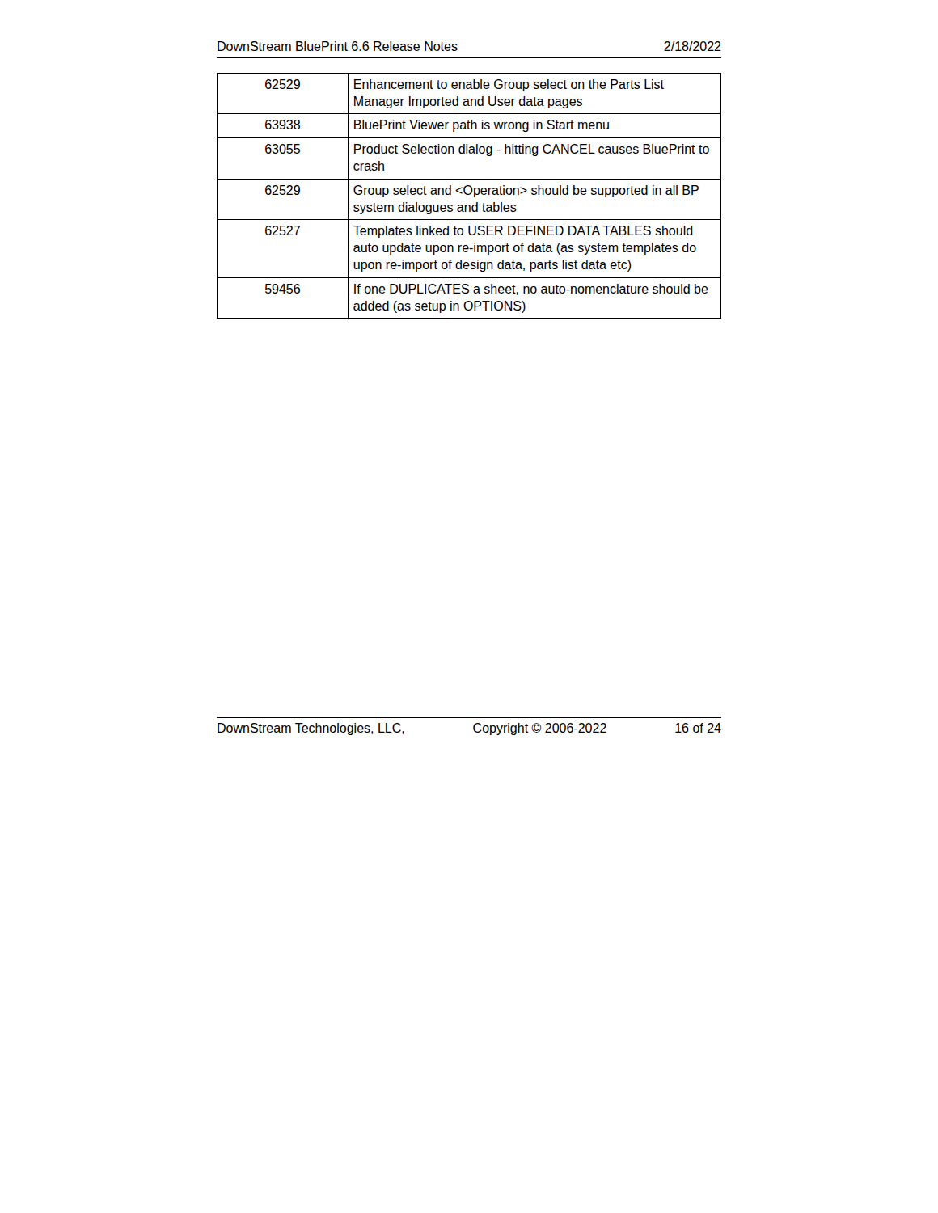DownStream BluePrint 6.6 Release Notes
2/18/2022
| 62529 | Enhancement to enable Group select on the Parts List Manager Imported and User data pages |
| 63938 | BluePrint Viewer path is wrong in Start menu |
| 63055 | Product Selection dialog - hitting CANCEL causes BluePrint to crash |
| 62529 | Group select and <Operation> should be supported in all BP system dialogues and tables |
| 62527 | Templates linked to USER DEFINED DATA TABLES should auto update upon re-import of data (as system templates do upon re-import of design data, parts list data etc) |
| 59456 | If one DUPLICATES a sheet, no auto-nomenclature should be added (as setup in OPTIONS) |
DownStream Technologies, LLC,
Copyright © 2006-2022
16 of 24